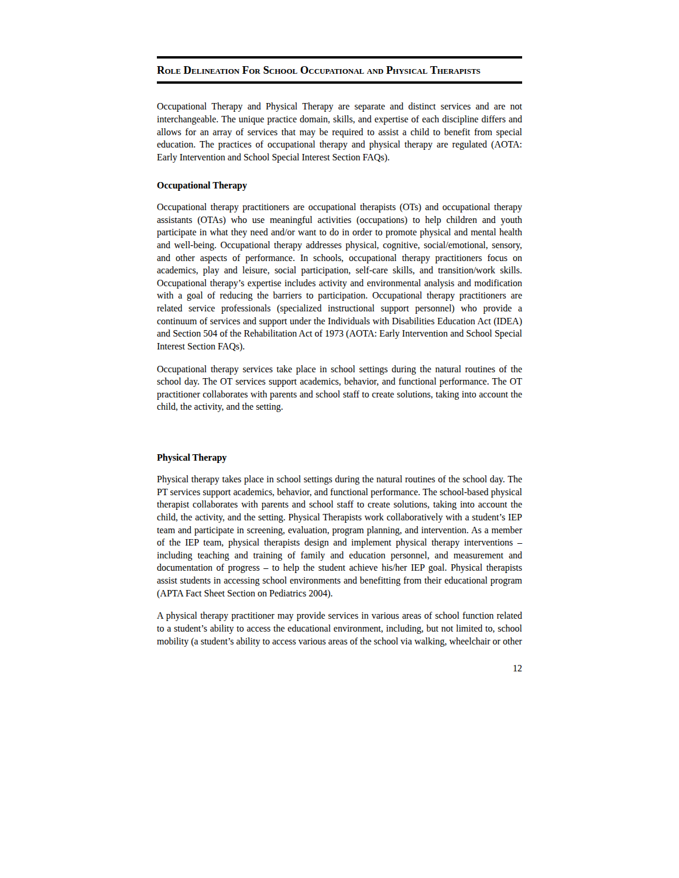Role Delineation For School Occupational and Physical Therapists
Occupational Therapy and Physical Therapy are separate and distinct services and are not interchangeable. The unique practice domain, skills, and expertise of each discipline differs and allows for an array of services that may be required to assist a child to benefit from special education. The practices of occupational therapy and physical therapy are regulated (AOTA: Early Intervention and School Special Interest Section FAQs).
Occupational Therapy
Occupational therapy practitioners are occupational therapists (OTs) and occupational therapy assistants (OTAs) who use meaningful activities (occupations) to help children and youth participate in what they need and/or want to do in order to promote physical and mental health and well-being. Occupational therapy addresses physical, cognitive, social/emotional, sensory, and other aspects of performance. In schools, occupational therapy practitioners focus on academics, play and leisure, social participation, self-care skills, and transition/work skills. Occupational therapy’s expertise includes activity and environmental analysis and modification with a goal of reducing the barriers to participation. Occupational therapy practitioners are related service professionals (specialized instructional support personnel) who provide a continuum of services and support under the Individuals with Disabilities Education Act (IDEA) and Section 504 of the Rehabilitation Act of 1973 (AOTA: Early Intervention and School Special Interest Section FAQs).
Occupational therapy services take place in school settings during the natural routines of the school day. The OT services support academics, behavior, and functional performance. The OT practitioner collaborates with parents and school staff to create solutions, taking into account the child, the activity, and the setting.
Physical Therapy
Physical therapy takes place in school settings during the natural routines of the school day. The PT services support academics, behavior, and functional performance. The school-based physical therapist collaborates with parents and school staff to create solutions, taking into account the child, the activity, and the setting. Physical Therapists work collaboratively with a student’s IEP team and participate in screening, evaluation, program planning, and intervention. As a member of the IEP team, physical therapists design and implement physical therapy interventions – including teaching and training of family and education personnel, and measurement and documentation of progress – to help the student achieve his/her IEP goal. Physical therapists assist students in accessing school environments and benefitting from their educational program (APTA Fact Sheet Section on Pediatrics 2004).
A physical therapy practitioner may provide services in various areas of school function related to a student’s ability to access the educational environment, including, but not limited to, school mobility (a student’s ability to access various areas of the school via walking, wheelchair or other
12